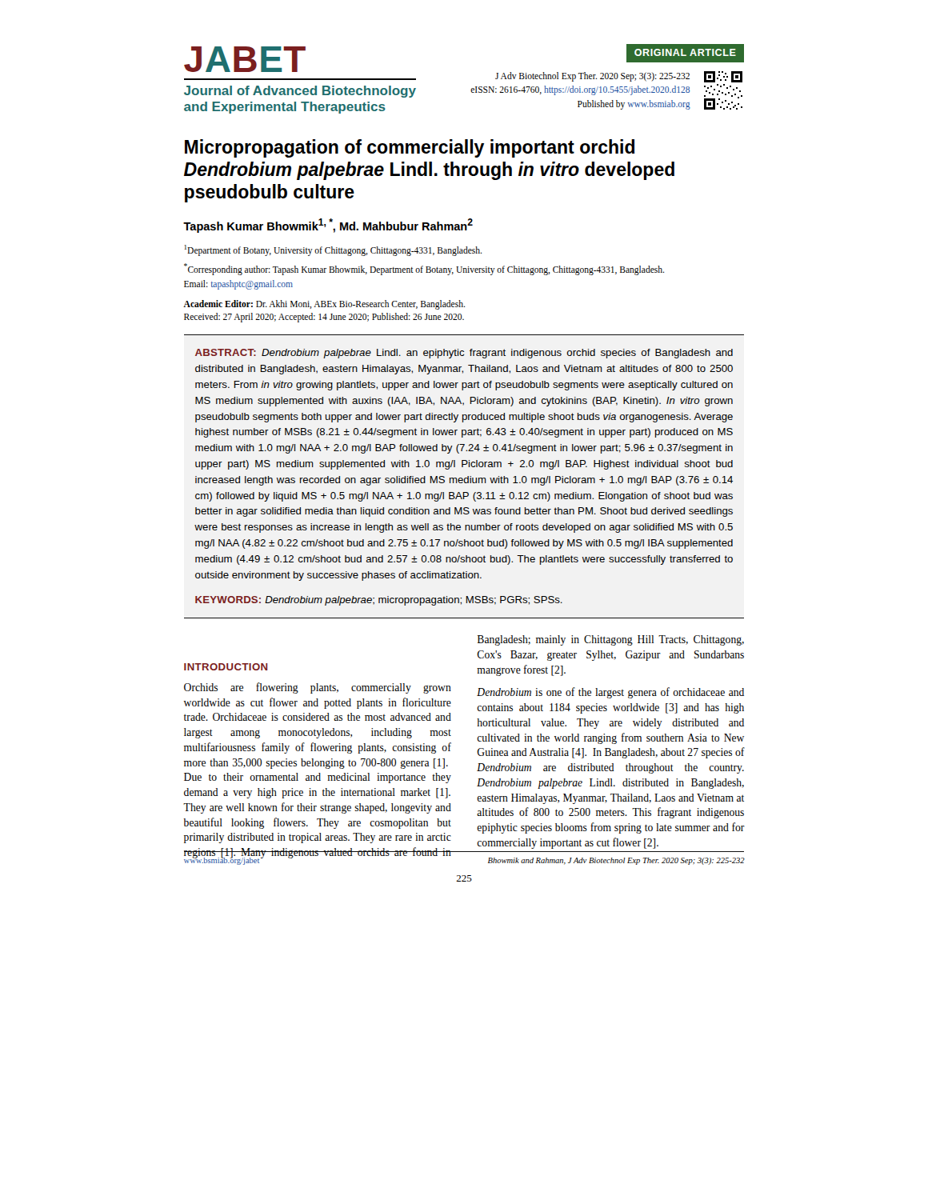JABET
Journal of Advanced Biotechnology
and Experimental Therapeutics
ORIGINAL ARTICLE
J Adv Biotechnol Exp Ther. 2020 Sep; 3(3): 225-232
eISSN: 2616-4760, https://doi.org/10.5455/jabet.2020.d128
Published by www.bsmiab.org
Micropropagation of commercially important orchid Dendrobium palpebrae Lindl. through in vitro developed pseudobulb culture
Tapash Kumar Bhowmik1, *, Md. Mahbubur Rahman2
1Department of Botany, University of Chittagong, Chittagong-4331, Bangladesh.
*Corresponding author: Tapash Kumar Bhowmik, Department of Botany, University of Chittagong, Chittagong-4331, Bangladesh.
Email: tapashptc@gmail.com
Academic Editor: Dr. Akhi Moni, ABEx Bio-Research Center, Bangladesh.
Received: 27 April 2020; Accepted: 14 June 2020; Published: 26 June 2020.
ABSTRACT: Dendrobium palpebrae Lindl. an epiphytic fragrant indigenous orchid species of Bangladesh and distributed in Bangladesh, eastern Himalayas, Myanmar, Thailand, Laos and Vietnam at altitudes of 800 to 2500 meters. From in vitro growing plantlets, upper and lower part of pseudobulb segments were aseptically cultured on MS medium supplemented with auxins (IAA, IBA, NAA, Picloram) and cytokinins (BAP, Kinetin). In vitro grown pseudobulb segments both upper and lower part directly produced multiple shoot buds via organogenesis. Average highest number of MSBs (8.21 ± 0.44/segment in lower part; 6.43 ± 0.40/segment in upper part) produced on MS medium with 1.0 mg/l NAA + 2.0 mg/l BAP followed by (7.24 ± 0.41/segment in lower part; 5.96 ± 0.37/segment in upper part) MS medium supplemented with 1.0 mg/l Picloram + 2.0 mg/l BAP. Highest individual shoot bud increased length was recorded on agar solidified MS medium with 1.0 mg/l Picloram + 1.0 mg/l BAP (3.76 ± 0.14 cm) followed by liquid MS + 0.5 mg/l NAA + 1.0 mg/l BAP (3.11 ± 0.12 cm) medium. Elongation of shoot bud was better in agar solidified media than liquid condition and MS was found better than PM. Shoot bud derived seedlings were best responses as increase in length as well as the number of roots developed on agar solidified MS with 0.5 mg/l NAA (4.82 ± 0.22 cm/shoot bud and 2.75 ± 0.17 no/shoot bud) followed by MS with 0.5 mg/l IBA supplemented medium (4.49 ± 0.12 cm/shoot bud and 2.57 ± 0.08 no/shoot bud). The plantlets were successfully transferred to outside environment by successive phases of acclimatization.
KEYWORDS: Dendrobium palpebrae; micropropagation; MSBs; PGRs; SPSs.
INTRODUCTION
Orchids are flowering plants, commercially grown worldwide as cut flower and potted plants in floriculture trade. Orchidaceae is considered as the most advanced and largest among monocotyledons, including most multifariousness family of flowering plants, consisting of more than 35,000 species belonging to 700-800 genera [1]. Due to their ornamental and medicinal importance they demand a very high price in the international market [1]. They are well known for their strange shaped, longevity and beautiful looking flowers. They are cosmopolitan but primarily distributed in tropical areas. They are rare in arctic regions [1]. Many indigenous valued orchids are found in Bangladesh; mainly in Chittagong Hill Tracts, Chittagong, Cox's Bazar, greater Sylhet, Gazipur and Sundarbans mangrove forest [2].
Dendrobium is one of the largest genera of orchidaceae and contains about 1184 species worldwide [3] and has high horticultural value. They are widely distributed and cultivated in the world ranging from southern Asia to New Guinea and Australia [4]. In Bangladesh, about 27 species of Dendrobium are distributed throughout the country. Dendrobium palpebrae Lindl. distributed in Bangladesh, eastern Himalayas, Myanmar, Thailand, Laos and Vietnam at altitudes of 800 to 2500 meters. This fragrant indigenous epiphytic species blooms from spring to late summer and for commercially important as cut flower [2].
www.bsmiab.org/jabet
Bhowmik and Rahman, J Adv Biotechnol Exp Ther. 2020 Sep; 3(3): 225-232
225